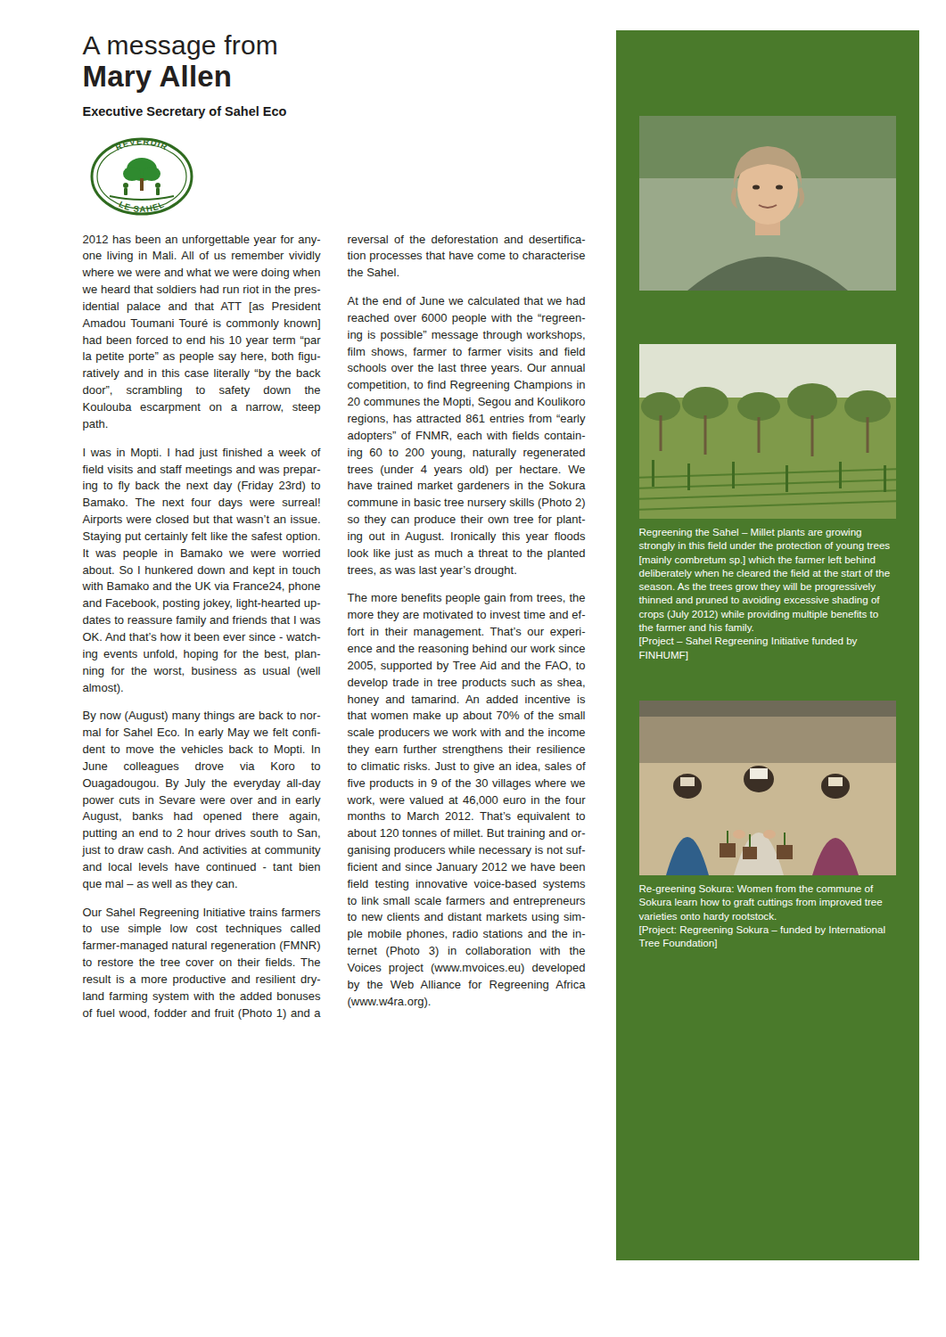A message from Mary Allen
Executive Secretary of Sahel Eco
REVERDIR LE SAHEL
2012 has been an unforgettable year for anyone living in Mali. All of us remember vividly where we were and what we were doing when we heard that soldiers had run riot in the presidential palace and that ATT [as President Amadou Toumani Touré is commonly known] had been forced to end his 10 year term “par la petite porte” as people say here, both figuratively and in this case literally “by the back door”, scrambling to safety down the Koulouba escarpment on a narrow, steep path.
I was in Mopti. I had just finished a week of field visits and staff meetings and was preparing to fly back the next day (Friday 23rd) to Bamako. The next four days were surreal! Airports were closed but that wasn’t an issue. Staying put certainly felt like the safest option. It was people in Bamako we were worried about. So I hunkered down and kept in touch with Bamako and the UK via France24, phone and Facebook, posting jokey, light-hearted updates to reassure family and friends that I was OK. And that’s how it been ever since - watching events unfold, hoping for the best, planning for the worst, business as usual (well almost).
By now (August) many things are back to normal for Sahel Eco. In early May we felt confident to move the vehicles back to Mopti. In June colleagues drove via Koro to Ouagadougou. By July the everyday all-day power cuts in Sevare were over and in early August, banks had opened there again, putting an end to 2 hour drives south to San, just to draw cash. And activities at community and local levels have continued - tant bien que mal – as well as they can.
Our Sahel Regreening Initiative trains farmers to use simple low cost techniques called farmer-managed natural regeneration (FMNR) to restore the tree cover on their fields. The result is a more productive and resilient dryland farming system with the added bonuses of fuel wood, fodder and fruit (Photo 1) and a reversal of the deforestation and desertification processes that have come to characterise the Sahel.
At the end of June we calculated that we had reached over 6000 people with the “regreening is possible” message through workshops, film shows, farmer to farmer visits and field schools over the last three years. Our annual competition, to find Regreening Champions in 20 communes the Mopti, Segou and Koulikoro regions, has attracted 861 entries from “early adopters” of FNMR, each with fields containing 60 to 200 young, naturally regenerated trees (under 4 years old) per hectare. We have trained market gardeners in the Sokura commune in basic tree nursery skills (Photo 2) so they can produce their own tree for planting out in August. Ironically this year floods look like just as much a threat to the planted trees, as was last year’s drought.
The more benefits people gain from trees, the more they are motivated to invest time and effort in their management. That’s our experience and the reasoning behind our work since 2005, supported by Tree Aid and the FAO, to develop trade in tree products such as shea, honey and tamarind. An added incentive is that women make up about 70% of the small scale producers we work with and the income they earn further strengthens their resilience to climatic risks. Just to give an idea, sales of five products in 9 of the 30 villages where we work, were valued at 46,000 euro in the four months to March 2012. That’s equivalent to about 120 tonnes of millet. But training and organising producers while necessary is not sufficient and since January 2012 we have been field testing innovative voice-based systems to link small scale farmers and entrepreneurs to new clients and distant markets using simple mobile phones, radio stations and the internet (Photo 3) in collaboration with the Voices project (www.mvoices.eu) developed by the Web Alliance for Regreening Africa (www.w4ra.org).
Regreening the Sahel – Millet plants are growing strongly in this field under the protection of young trees [mainly combretum sp.] which the farmer left behind deliberately when he cleared the field at the start of the season. As the trees grow they will be progressively thinned and pruned to avoiding excessive shading of crops (July 2012) while providing multiple benefits to the farmer and his family.
[Project – Sahel Regreening Initiative funded by FINHUMF]
Re-greening Sokura: Women from the commune of Sokura learn how to graft cuttings from improved tree varieties onto hardy rootstock.
[Project: Regreening Sokura – funded by International Tree Foundation]